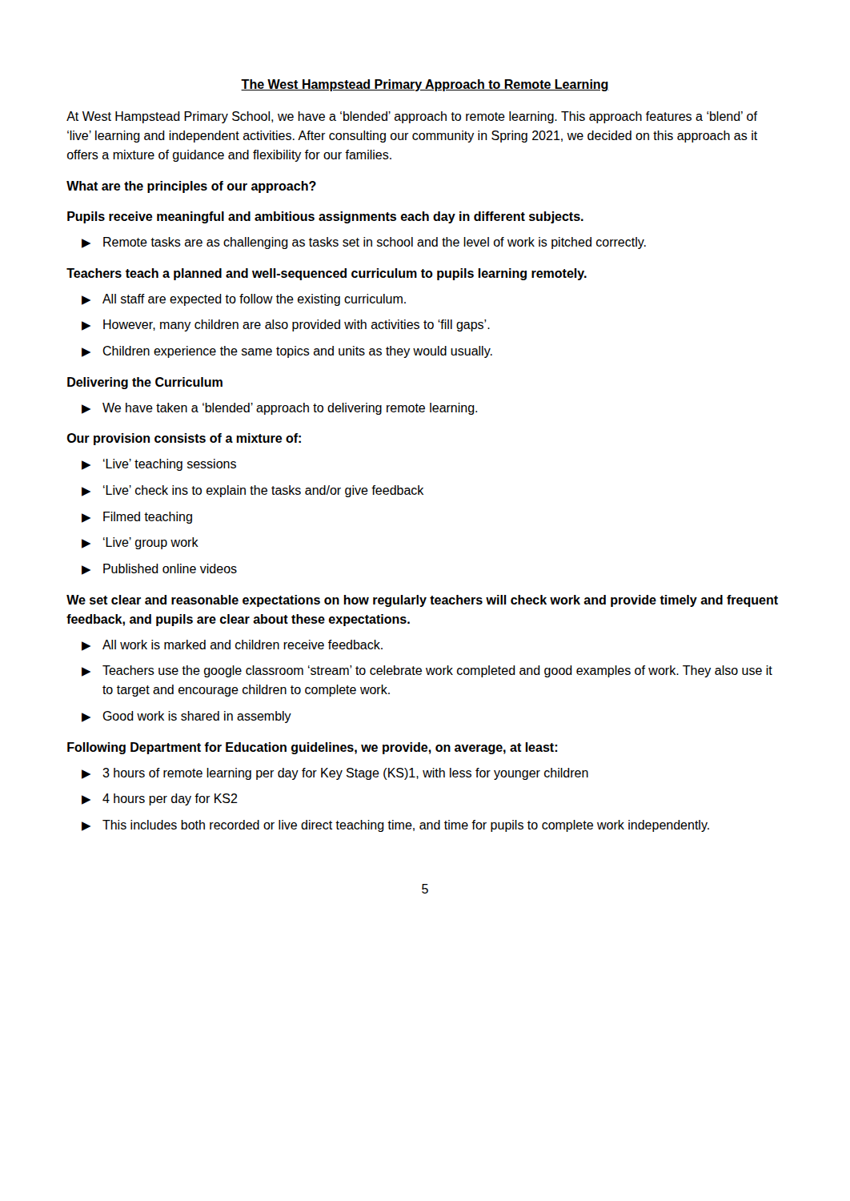The West Hampstead Primary Approach to Remote Learning
At West Hampstead Primary School, we have a ‘blended’ approach to remote learning. This approach features a ‘blend’ of ‘live’ learning and independent activities. After consulting our community in Spring 2021, we decided on this approach as it offers a mixture of guidance and flexibility for our families.
What are the principles of our approach?
Pupils receive meaningful and ambitious assignments each day in different subjects.
Remote tasks are as challenging as tasks set in school and the level of work is pitched correctly.
Teachers teach a planned and well-sequenced curriculum to pupils learning remotely.
All staff are expected to follow the existing curriculum.
However, many children are also provided with activities to ‘fill gaps’.
Children experience the same topics and units as they would usually.
Delivering the Curriculum
We have taken a ‘blended’ approach to delivering remote learning.
Our provision consists of a mixture of:
‘Live’ teaching sessions
‘Live’ check ins to explain the tasks and/or give feedback
Filmed teaching
‘Live’ group work
Published online videos
We set clear and reasonable expectations on how regularly teachers will check work and provide timely and frequent feedback, and pupils are clear about these expectations.
All work is marked and children receive feedback.
Teachers use the google classroom ‘stream’ to celebrate work completed and good examples of work. They also use it to target and encourage children to complete work.
Good work is shared in assembly
Following Department for Education guidelines, we provide, on average, at least:
3 hours of remote learning per day for Key Stage (KS)1, with less for younger children
4 hours per day for KS2
This includes both recorded or live direct teaching time, and time for pupils to complete work independently.
5